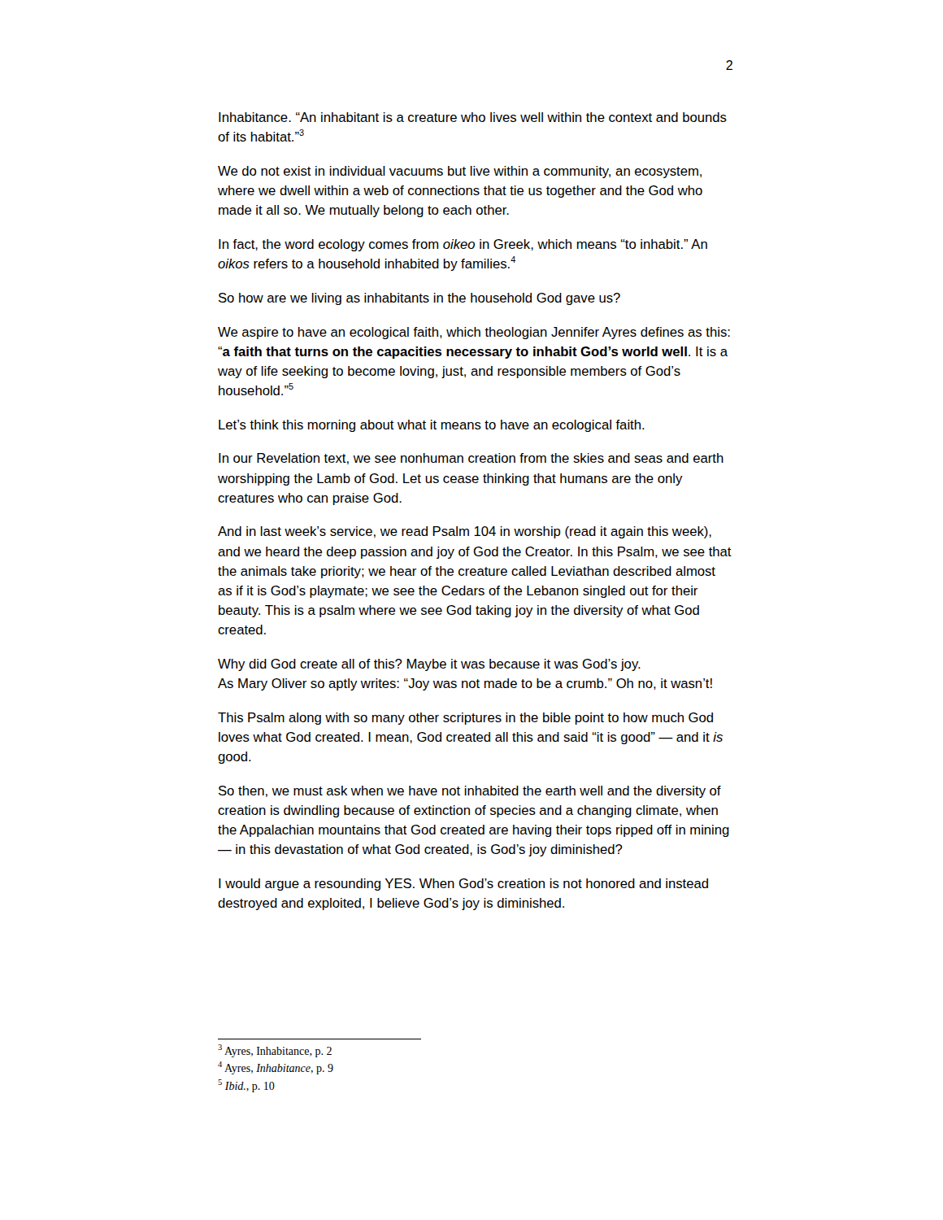2
Inhabitance. “An inhabitant is a creature who lives well within the context and bounds of its habitat.”3
We do not exist in individual vacuums but live within a community, an ecosystem, where we dwell within a web of connections that tie us together and the God who made it all so. We mutually belong to each other.
In fact, the word ecology comes from oikeo in Greek, which means “to inhabit.” An oikos refers to a household inhabited by families.4
So how are we living as inhabitants in the household God gave us?
We aspire to have an ecological faith, which theologian Jennifer Ayres defines as this: “a faith that turns on the capacities necessary to inhabit God’s world well. It is a way of life seeking to become loving, just, and responsible members of God’s household.”5
Let’s think this morning about what it means to have an ecological faith.
In our Revelation text, we see nonhuman creation from the skies and seas and earth worshipping the Lamb of God. Let us cease thinking that humans are the only creatures who can praise God.
And in last week’s service, we read Psalm 104 in worship (read it again this week), and we heard the deep passion and joy of God the Creator. In this Psalm, we see that the animals take priority; we hear of the creature called Leviathan described almost as if it is God’s playmate; we see the Cedars of the Lebanon singled out for their beauty. This is a psalm where we see God taking joy in the diversity of what God created.
Why did God create all of this? Maybe it was because it was God’s joy.
As Mary Oliver so aptly writes: “Joy was not made to be a crumb.” Oh no, it wasn’t!
This Psalm along with so many other scriptures in the bible point to how much God loves what God created. I mean, God created all this and said “it is good” — and it is good.
So then, we must ask when we have not inhabited the earth well and the diversity of creation is dwindling because of extinction of species and a changing climate, when the Appalachian mountains that God created are having their tops ripped off in mining — in this devastation of what God created, is God’s joy diminished?
I would argue a resounding YES. When God’s creation is not honored and instead destroyed and exploited, I believe God’s joy is diminished.
3 Ayres, Inhabitance, p. 2
4 Ayres, Inhabitance, p. 9
5 Ibid., p. 10